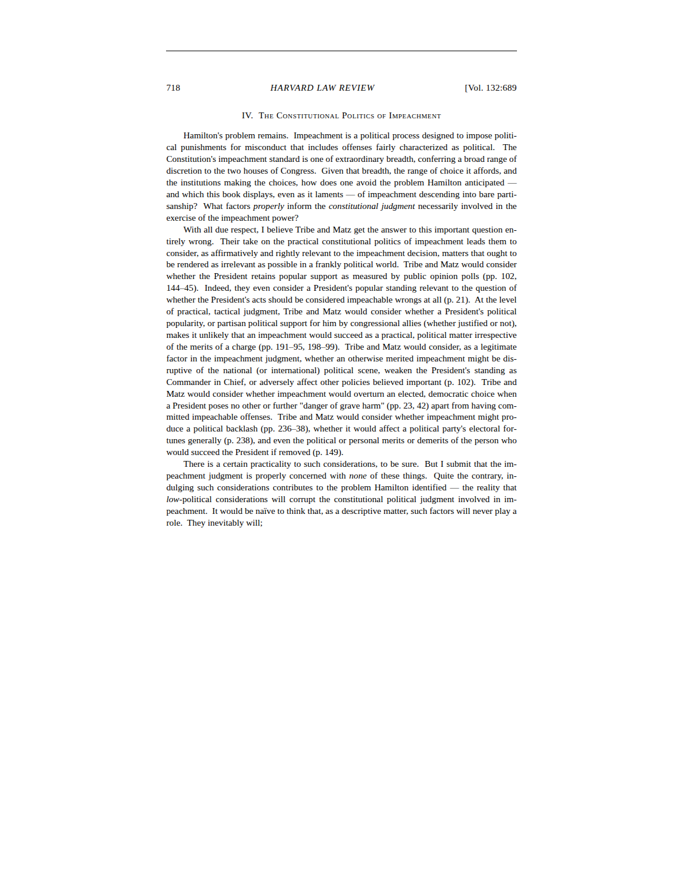718 HARVARD LAW REVIEW [Vol. 132:689
IV. The Constitutional Politics of Impeachment
Hamilton's problem remains. Impeachment is a political process designed to impose political punishments for misconduct that includes offenses fairly characterized as political. The Constitution's impeachment standard is one of extraordinary breadth, conferring a broad range of discretion to the two houses of Congress. Given that breadth, the range of choice it affords, and the institutions making the choices, how does one avoid the problem Hamilton anticipated — and which this book displays, even as it laments — of impeachment descending into bare partisanship? What factors properly inform the constitutional judgment necessarily involved in the exercise of the impeachment power?
With all due respect, I believe Tribe and Matz get the answer to this important question entirely wrong. Their take on the practical constitutional politics of impeachment leads them to consider, as affirmatively and rightly relevant to the impeachment decision, matters that ought to be rendered as irrelevant as possible in a frankly political world. Tribe and Matz would consider whether the President retains popular support as measured by public opinion polls (pp. 102, 144–45). Indeed, they even consider a President's popular standing relevant to the question of whether the President's acts should be considered impeachable wrongs at all (p. 21). At the level of practical, tactical judgment, Tribe and Matz would consider whether a President's political popularity, or partisan political support for him by congressional allies (whether justified or not), makes it unlikely that an impeachment would succeed as a practical, political matter irrespective of the merits of a charge (pp. 191–95, 198–99). Tribe and Matz would consider, as a legitimate factor in the impeachment judgment, whether an otherwise merited impeachment might be disruptive of the national (or international) political scene, weaken the President's standing as Commander in Chief, or adversely affect other policies believed important (p. 102). Tribe and Matz would consider whether impeachment would overturn an elected, democratic choice when a President poses no other or further "danger of grave harm" (pp. 23, 42) apart from having committed impeachable offenses. Tribe and Matz would consider whether impeachment might produce a political backlash (pp. 236–38), whether it would affect a political party's electoral fortunes generally (p. 238), and even the political or personal merits or demerits of the person who would succeed the President if removed (p. 149).
There is a certain practicality to such considerations, to be sure. But I submit that the impeachment judgment is properly concerned with none of these things. Quite the contrary, indulging such considerations contributes to the problem Hamilton identified — the reality that low-political considerations will corrupt the constitutional political judgment involved in impeachment. It would be naïve to think that, as a descriptive matter, such factors will never play a role. They inevitably will;